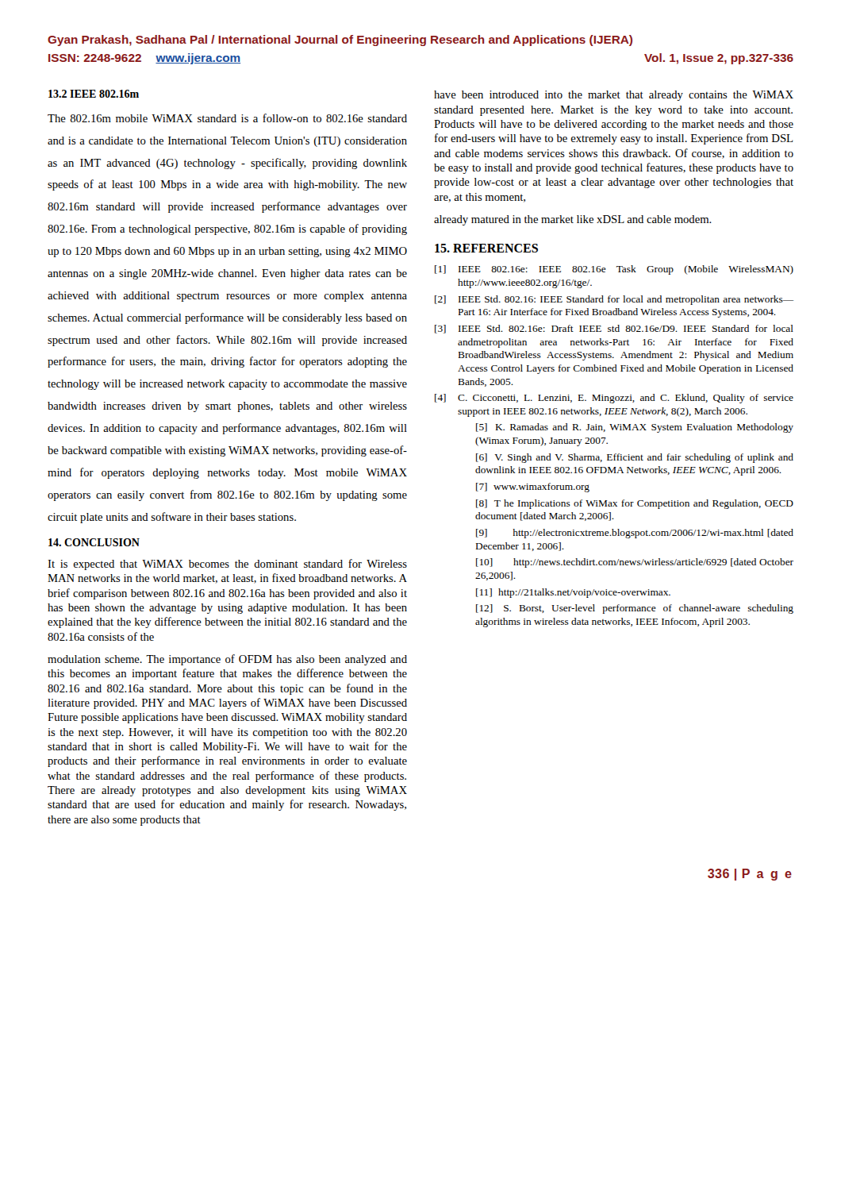Gyan Prakash, Sadhana Pal / International Journal of Engineering Research and Applications (IJERA)
ISSN: 2248-9622 www.ijera.com Vol. 1, Issue 2, pp.327-336
13.2 IEEE 802.16m
The 802.16m mobile WiMAX standard is a follow-on to 802.16e standard and is a candidate to the International Telecom Union's (ITU) consideration as an IMT advanced (4G) technology - specifically, providing downlink speeds of at least 100 Mbps in a wide area with high-mobility. The new 802.16m standard will provide increased performance advantages over 802.16e. From a technological perspective, 802.16m is capable of providing up to 120 Mbps down and 60 Mbps up in an urban setting, using 4x2 MIMO antennas on a single 20MHz-wide channel. Even higher data rates can be achieved with additional spectrum resources or more complex antenna schemes. Actual commercial performance will be considerably less based on spectrum used and other factors. While 802.16m will provide increased performance for users, the main, driving factor for operators adopting the technology will be increased network capacity to accommodate the massive bandwidth increases driven by smart phones, tablets and other wireless devices. In addition to capacity and performance advantages, 802.16m will be backward compatible with existing WiMAX networks, providing ease-of-mind for operators deploying networks today. Most mobile WiMAX operators can easily convert from 802.16e to 802.16m by updating some circuit plate units and software in their bases stations.
14. CONCLUSION
It is expected that WiMAX becomes the dominant standard for Wireless MAN networks in the world market, at least, in fixed broadband networks. A brief comparison between 802.16 and 802.16a has been provided and also it has been shown the advantage by using adaptive modulation. It has been explained that the key difference between the initial 802.16 standard and the 802.16a consists of the
modulation scheme. The importance of OFDM has also been analyzed and this becomes an important feature that makes the difference between the 802.16 and 802.16a standard. More about this topic can be found in the literature provided. PHY and MAC layers of WiMAX have been Discussed Future possible applications have been discussed. WiMAX mobility standard is the next step. However, it will have its competition too with the 802.20 standard that in short is called Mobility-Fi. We will have to wait for the products and their performance in real environments in order to evaluate what the standard addresses and the real performance of these products. There are already prototypes and also development kits using WiMAX standard that are used for education and mainly for research. Nowadays, there are also some products that
have been introduced into the market that already contains the WiMAX standard presented here. Market is the key word to take into account. Products will have to be delivered according to the market needs and those for end-users will have to be extremely easy to install. Experience from DSL and cable modems services shows this drawback. Of course, in addition to be easy to install and provide good technical features, these products have to provide low-cost or at least a clear advantage over other technologies that are, at this moment,
already matured in the market like xDSL and cable modem.
15. REFERENCES
[1] IEEE 802.16e: IEEE 802.16e Task Group (Mobile WirelessMAN) http://www.ieee802.org/16/tge/.
[2] IEEE Std. 802.16: IEEE Standard for local and metropolitan area networks—Part 16: Air Interface for Fixed Broadband Wireless Access Systems, 2004.
[3] IEEE Std. 802.16e: Draft IEEE std 802.16e/D9. IEEE Standard for local andmetropolitan area networks-Part 16: Air Interface for Fixed BroadbandWireless AccessSystems. Amendment 2: Physical and Medium Access Control Layers for Combined Fixed and Mobile Operation in Licensed Bands, 2005.
[4] C. Cicconetti, L. Lenzini, E. Mingozzi, and C. Eklund, Quality of service support in IEEE 802.16 networks, IEEE Network, 8(2), March 2006.
[5] K. Ramadas and R. Jain, WiMAX System Evaluation Methodology (Wimax Forum), January 2007.
[6] V. Singh and V. Sharma, Efficient and fair scheduling of uplink and downlink in IEEE 802.16 OFDMA Networks, IEEE WCNC, April 2006.
[7] www.wimaxforum.org
[8] T he Implications of WiMax for Competition and Regulation, OECD document [dated March 2,2006].
[9] http://electronicxtreme.blogspot.com/2006/12/wi-max.html [dated December 11, 2006].
[10] http://news.techdirt.com/news/wirless/article/6929 [dated October 26,2006].
[11] http://21talks.net/voip/voice-overwimax.
[12] S. Borst, User-level performance of channel-aware scheduling algorithms in wireless data networks, IEEE Infocom, April 2003.
336 | P a g e